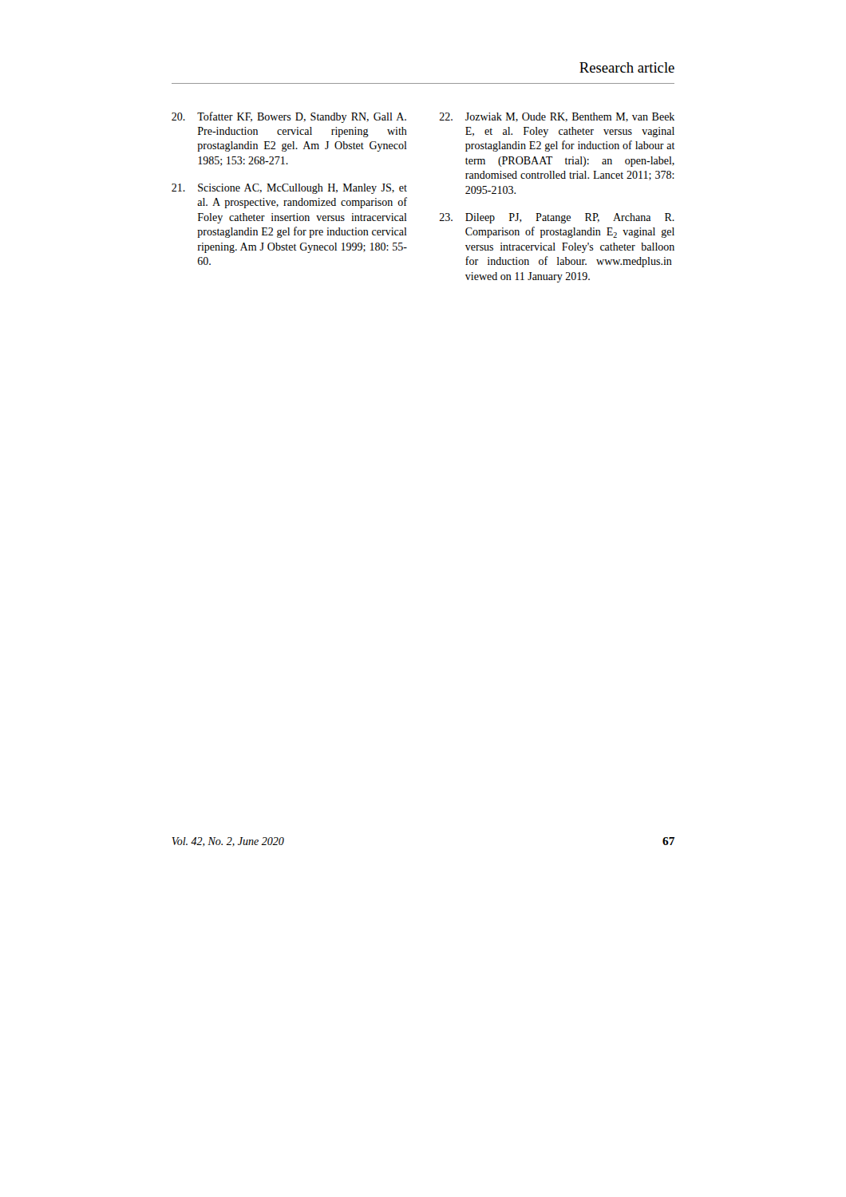Research article
20. Tofatter KF, Bowers D, Standby RN, Gall A. Pre-induction cervical ripening with prostaglandin E2 gel. Am J Obstet Gynecol 1985; 153: 268-271.
21. Sciscione AC, McCullough H, Manley JS, et al. A prospective, randomized comparison of Foley catheter insertion versus intracervical prostaglandin E2 gel for pre induction cervical ripening. Am J Obstet Gynecol 1999; 180: 55-60.
22. Jozwiak M, Oude RK, Benthem M, van Beek E, et al. Foley catheter versus vaginal prostaglandin E2 gel for induction of labour at term (PROBAAT trial): an open-label, randomised controlled trial. Lancet 2011; 378: 2095-2103.
23. Dileep PJ, Patange RP, Archana R. Comparison of prostaglandin E2 vaginal gel versus intracervical Foley's catheter balloon for induction of labour. www.medplus.in viewed on 11 January 2019.
Vol. 42, No. 2, June 2020
67